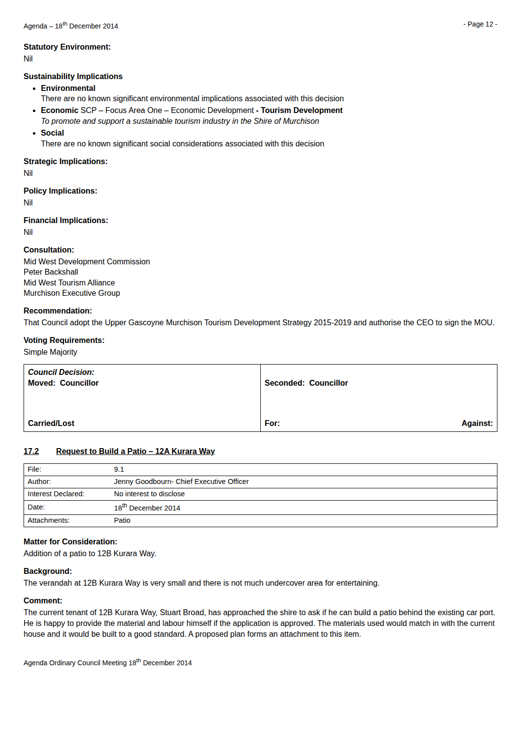Agenda – 18th December 2014 - Page 12 -
Statutory Environment:
Nil
Sustainability Implications
Environmental
There are no known significant environmental implications associated with this decision
Economic SCP – Focus Area One – Economic Development - Tourism Development
To promote and support a sustainable tourism industry in the Shire of Murchison
Social
There are no known significant social considerations associated with this decision
Strategic Implications:
Nil
Policy Implications:
Nil
Financial Implications:
Nil
Consultation:
Mid West Development Commission
Peter Backshall
Mid West Tourism Alliance
Murchison Executive Group
Recommendation:
That Council adopt the Upper Gascoyne Murchison Tourism Development Strategy 2015-2019 and authorise the CEO to sign the MOU.
Voting Requirements:
Simple Majority
| Council Decision: Moved: Councillor | Seconded: Councillor |
| Carried/Lost | For: Against: |
17.2 Request to Build a Patio – 12A Kurara Way
| File: | 9.1 |
| Author: | Jenny Goodbourn- Chief Executive Officer |
| Interest Declared: | No interest to disclose |
| Date: | 18 th December 2014 |
| Attachments: | Patio |
Matter for Consideration:
Addition of a patio to 12B Kurara Way.
Background:
The verandah at 12B Kurara Way is very small and there is not much undercover area for entertaining.
Comment:
The current tenant of 12B Kurara Way, Stuart Broad, has approached the shire to ask if he can build a patio behind the existing car port. He is happy to provide the material and labour himself if the application is approved. The materials used would match in with the current house and it would be built to a good standard. A proposed plan forms an attachment to this item.
Agenda Ordinary Council Meeting 18th December 2014